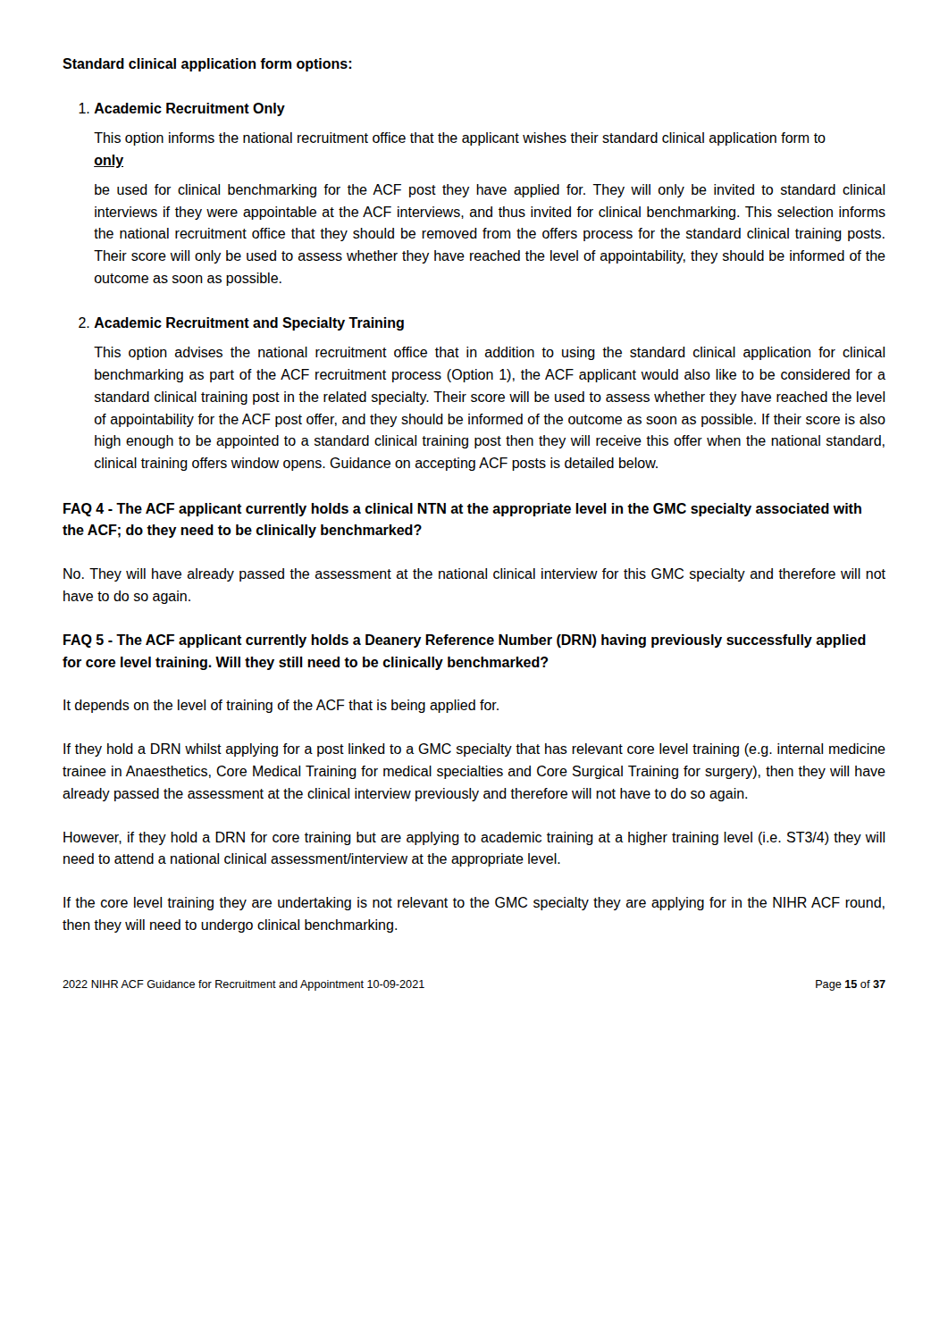Standard clinical application form options:
Academic Recruitment Only This option informs the national recruitment office that the applicant wishes their standard clinical application form to only be used for clinical benchmarking for the ACF post they have applied for. They will only be invited to standard clinical interviews if they were appointable at the ACF interviews, and thus invited for clinical benchmarking. This selection informs the national recruitment office that they should be removed from the offers process for the standard clinical training posts. Their score will only be used to assess whether they have reached the level of appointability, they should be informed of the outcome as soon as possible.
Academic Recruitment and Specialty Training This option advises the national recruitment office that in addition to using the standard clinical application for clinical benchmarking as part of the ACF recruitment process (Option 1), the ACF applicant would also like to be considered for a standard clinical training post in the related specialty. Their score will be used to assess whether they have reached the level of appointability for the ACF post offer, and they should be informed of the outcome as soon as possible. If their score is also high enough to be appointed to a standard clinical training post then they will receive this offer when the national standard, clinical training offers window opens. Guidance on accepting ACF posts is detailed below.
FAQ 4 - The ACF applicant currently holds a clinical NTN at the appropriate level in the GMC specialty associated with the ACF; do they need to be clinically benchmarked?
No. They will have already passed the assessment at the national clinical interview for this GMC specialty and therefore will not have to do so again.
FAQ 5 - The ACF applicant currently holds a Deanery Reference Number (DRN) having previously successfully applied for core level training. Will they still need to be clinically benchmarked?
It depends on the level of training of the ACF that is being applied for.
If they hold a DRN whilst applying for a post linked to a GMC specialty that has relevant core level training (e.g. internal medicine trainee in Anaesthetics, Core Medical Training for medical specialties and Core Surgical Training for surgery), then they will have already passed the assessment at the clinical interview previously and therefore will not have to do so again.
However, if they hold a DRN for core training but are applying to academic training at a higher training level (i.e. ST3/4) they will need to attend a national clinical assessment/interview at the appropriate level.
If the core level training they are undertaking is not relevant to the GMC specialty they are applying for in the NIHR ACF round, then they will need to undergo clinical benchmarking.
2022 NIHR ACF Guidance for Recruitment and Appointment 10-09-2021
Page 15 of 37